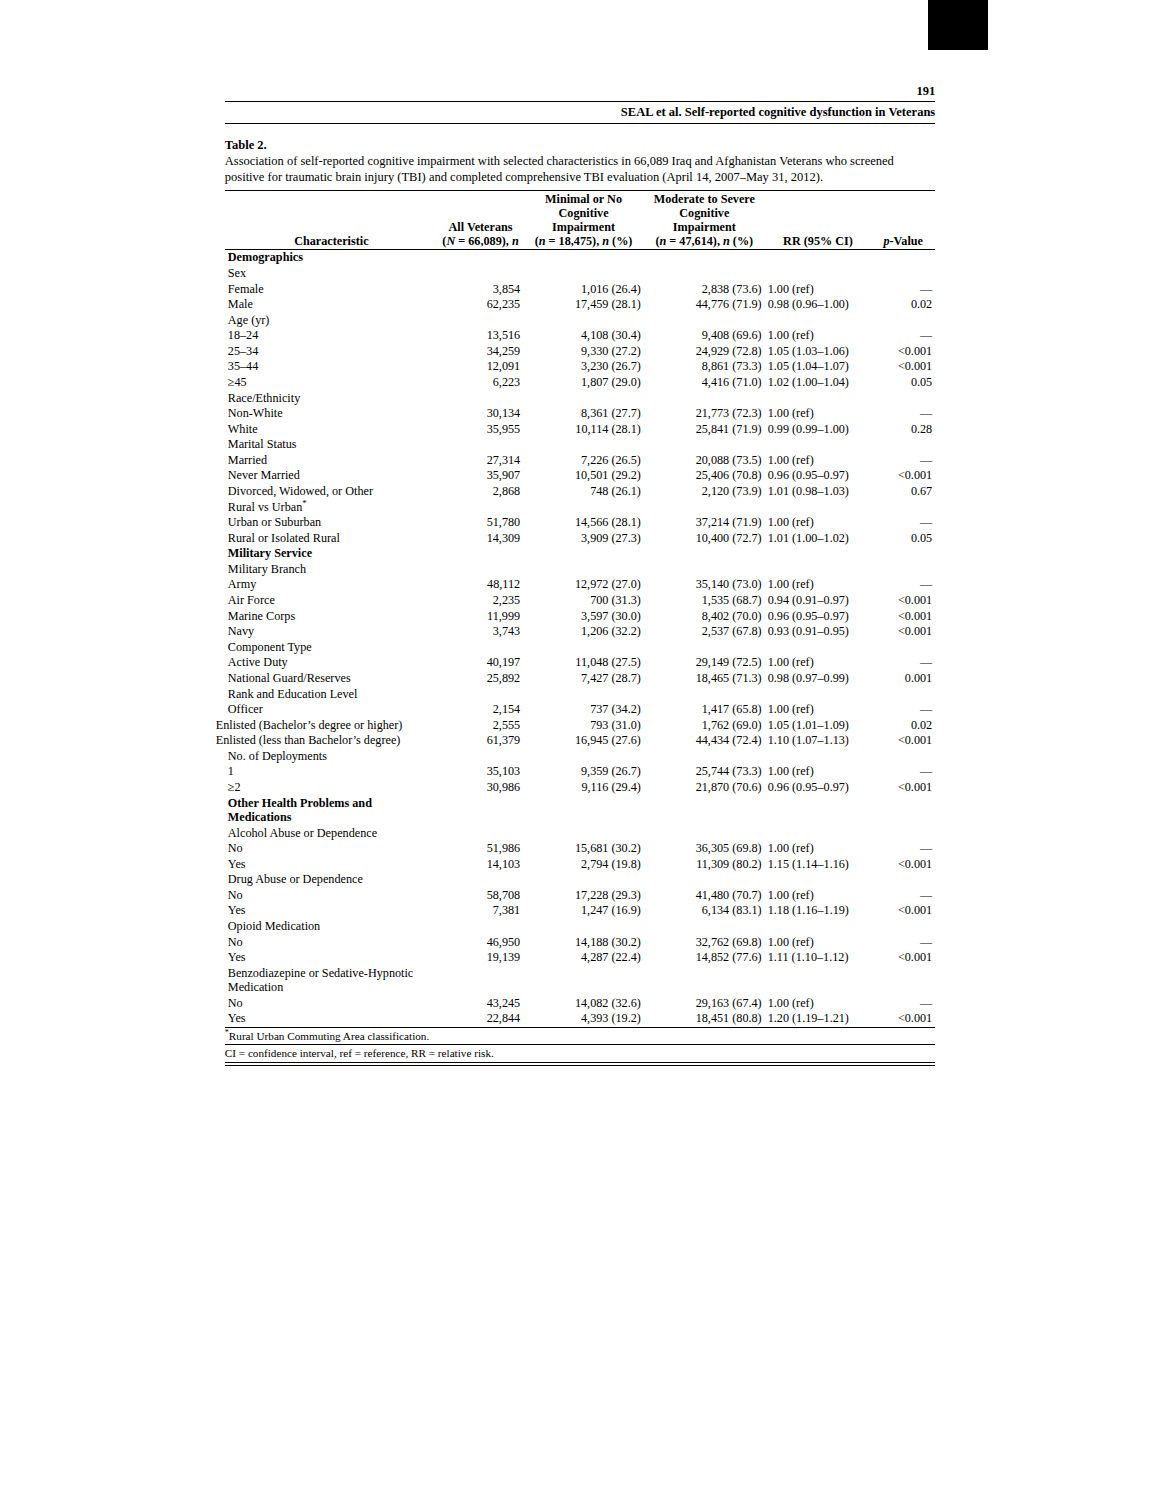191
SEAL et al. Self-reported cognitive dysfunction in Veterans
Table 2.
Association of self-reported cognitive impairment with selected characteristics in 66,089 Iraq and Afghanistan Veterans who screened positive for traumatic brain injury (TBI) and completed comprehensive TBI evaluation (April 14, 2007–May 31, 2012).
| Characteristic | All Veterans ( N = 66,089), n | Minimal or No Cognitive Impairment ( n = 18,475), n (%) | Moderate to Severe Cognitive Impairment ( n = 47,614), n (%) | RR (95% CI) | p -Value |
| --- | --- | --- | --- | --- | --- |
| Demographics | | | | | |
| Sex | | | | | |
| Female | 3,854 | 1,016 (26.4) | 2,838 (73.6) | 1.00 (ref) | — |
| Male | 62,235 | 17,459 (28.1) | 44,776 (71.9) | 0.98 (0.96–1.00) | 0.02 |
| Age (yr) | | | | | |
| 18–24 | 13,516 | 4,108 (30.4) | 9,408 (69.6) | 1.00 (ref) | — |
| 25–34 | 34,259 | 9,330 (27.2) | 24,929 (72.8) | 1.05 (1.03–1.06) | <0.001 |
| 35–44 | 12,091 | 3,230 (26.7) | 8,861 (73.3) | 1.05 (1.04–1.07) | <0.001 |
| ≥45 | 6,223 | 1,807 (29.0) | 4,416 (71.0) | 1.02 (1.00–1.04) | 0.05 |
| Race/Ethnicity | | | | | |
| Non-White | 30,134 | 8,361 (27.7) | 21,773 (72.3) | 1.00 (ref) | — |
| White | 35,955 | 10,114 (28.1) | 25,841 (71.9) | 0.99 (0.99–1.00) | 0.28 |
| Marital Status | | | | | |
| Married | 27,314 | 7,226 (26.5) | 20,088 (73.5) | 1.00 (ref) | — |
| Never Married | 35,907 | 10,501 (29.2) | 25,406 (70.8) | 0.96 (0.95–0.97) | <0.001 |
| Divorced, Widowed, or Other | 2,868 | 748 (26.1) | 2,120 (73.9) | 1.01 (0.98–1.03) | 0.67 |
| Rural vs Urban * | | | | | |
| Urban or Suburban | 51,780 | 14,566 (28.1) | 37,214 (71.9) | 1.00 (ref) | — |
| Rural or Isolated Rural | 14,309 | 3,909 (27.3) | 10,400 (72.7) | 1.01 (1.00–1.02) | 0.05 |
| Military Service | | | | | |
| Military Branch | | | | | |
| Army | 48,112 | 12,972 (27.0) | 35,140 (73.0) | 1.00 (ref) | — |
| Air Force | 2,235 | 700 (31.3) | 1,535 (68.7) | 0.94 (0.91–0.97) | <0.001 |
| Marine Corps | 11,999 | 3,597 (30.0) | 8,402 (70.0) | 0.96 (0.95–0.97) | <0.001 |
| Navy | 3,743 | 1,206 (32.2) | 2,537 (67.8) | 0.93 (0.91–0.95) | <0.001 |
| Component Type | | | | | |
| Active Duty | 40,197 | 11,048 (27.5) | 29,149 (72.5) | 1.00 (ref) | — |
| National Guard/Reserves | 25,892 | 7,427 (28.7) | 18,465 (71.3) | 0.98 (0.97–0.99) | 0.001 |
| Rank and Education Level | | | | | |
| Officer | 2,154 | 737 (34.2) | 1,417 (65.8) | 1.00 (ref) | — |
| Enlisted (Bachelor’s degree or higher) | 2,555 | 793 (31.0) | 1,762 (69.0) | 1.05 (1.01–1.09) | 0.02 |
| Enlisted (less than Bachelor’s degree) | 61,379 | 16,945 (27.6) | 44,434 (72.4) | 1.10 (1.07–1.13) | <0.001 |
| No. of Deployments | | | | | |
| 1 | 35,103 | 9,359 (26.7) | 25,744 (73.3) | 1.00 (ref) | — |
| ≥2 | 30,986 | 9,116 (29.4) | 21,870 (70.6) | 0.96 (0.95–0.97) | <0.001 |
| Other Health Problems and Medications | | | | | |
| Alcohol Abuse or Dependence | | | | | |
| No | 51,986 | 15,681 (30.2) | 36,305 (69.8) | 1.00 (ref) | — |
| Yes | 14,103 | 2,794 (19.8) | 11,309 (80.2) | 1.15 (1.14–1.16) | <0.001 |
| Drug Abuse or Dependence | | | | | |
| No | 58,708 | 17,228 (29.3) | 41,480 (70.7) | 1.00 (ref) | — |
| Yes | 7,381 | 1,247 (16.9) | 6,134 (83.1) | 1.18 (1.16–1.19) | <0.001 |
| Opioid Medication | | | | | |
| No | 46,950 | 14,188 (30.2) | 32,762 (69.8) | 1.00 (ref) | — |
| Yes | 19,139 | 4,287 (22.4) | 14,852 (77.6) | 1.11 (1.10–1.12) | <0.001 |
| Benzodiazepine or Sedative-Hypnotic Medication | | | | | |
| No | 43,245 | 14,082 (32.6) | 29,163 (67.4) | 1.00 (ref) | — |
| Yes | 22,844 | 4,393 (19.2) | 18,451 (80.8) | 1.20 (1.19–1.21) | <0.001 |
*Rural Urban Commuting Area classification.
CI = confidence interval, ref = reference, RR = relative risk.